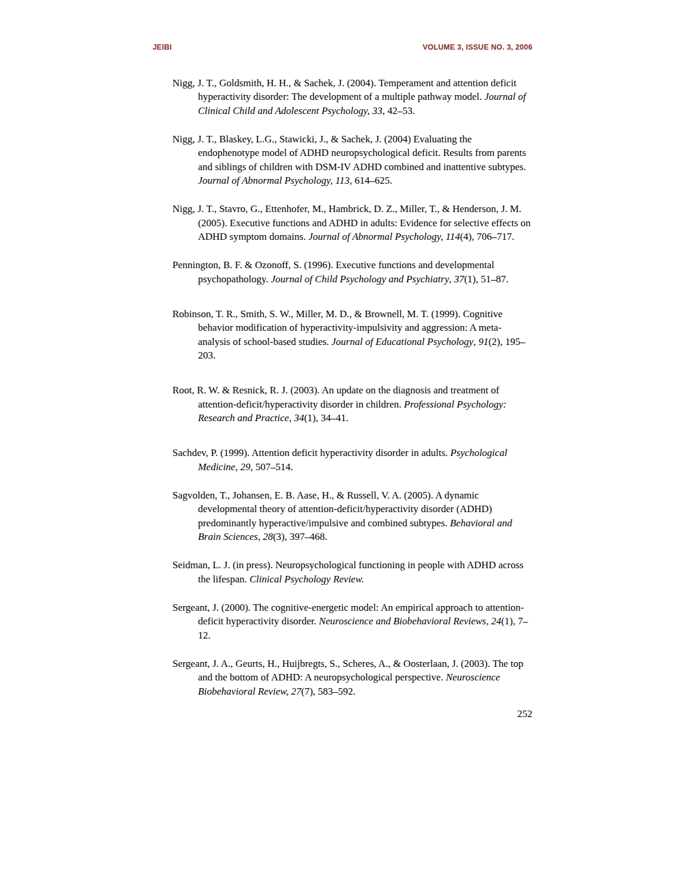JEIBI Volume 3, Issue No. 3, 2006
Nigg, J. T., Goldsmith, H. H., & Sachek, J. (2004). Temperament and attention deficit hyperactivity disorder: The development of a multiple pathway model. Journal of Clinical Child and Adolescent Psychology, 33, 42–53.
Nigg, J. T., Blaskey, L.G., Stawicki, J., & Sachek, J. (2004) Evaluating the endophenotype model of ADHD neuropsychological deficit. Results from parents and siblings of children with DSM-IV ADHD combined and inattentive subtypes. Journal of Abnormal Psychology, 113, 614–625.
Nigg, J. T., Stavro, G., Ettenhofer, M., Hambrick, D. Z., Miller, T., & Henderson, J. M. (2005). Executive functions and ADHD in adults: Evidence for selective effects on ADHD symptom domains. Journal of Abnormal Psychology, 114(4), 706–717.
Pennington, B. F. & Ozonoff, S. (1996). Executive functions and developmental psychopathology. Journal of Child Psychology and Psychiatry, 37(1), 51–87.
Robinson, T. R., Smith, S. W., Miller, M. D., & Brownell, M. T. (1999). Cognitive behavior modification of hyperactivity-impulsivity and aggression: A meta-analysis of school-based studies. Journal of Educational Psychology, 91(2), 195–203.
Root, R. W. & Resnick, R. J. (2003). An update on the diagnosis and treatment of attention-deficit/hyperactivity disorder in children. Professional Psychology: Research and Practice, 34(1), 34–41.
Sachdev, P. (1999). Attention deficit hyperactivity disorder in adults. Psychological Medicine, 29, 507–514.
Sagvolden, T., Johansen, E. B. Aase, H., & Russell, V. A. (2005). A dynamic developmental theory of attention-deficit/hyperactivity disorder (ADHD) predominantly hyperactive/impulsive and combined subtypes. Behavioral and Brain Sciences, 28(3), 397–468.
Seidman, L. J. (in press). Neuropsychological functioning in people with ADHD across the lifespan. Clinical Psychology Review.
Sergeant, J. (2000). The cognitive-energetic model: An empirical approach to attention-deficit hyperactivity disorder. Neuroscience and Biobehavioral Reviews, 24(1), 7–12.
Sergeant, J. A., Geurts, H., Huijbregts, S., Scheres, A., & Oosterlaan, J. (2003). The top and the bottom of ADHD: A neuropsychological perspective. Neuroscience Biobehavioral Review, 27(7), 583–592.
252